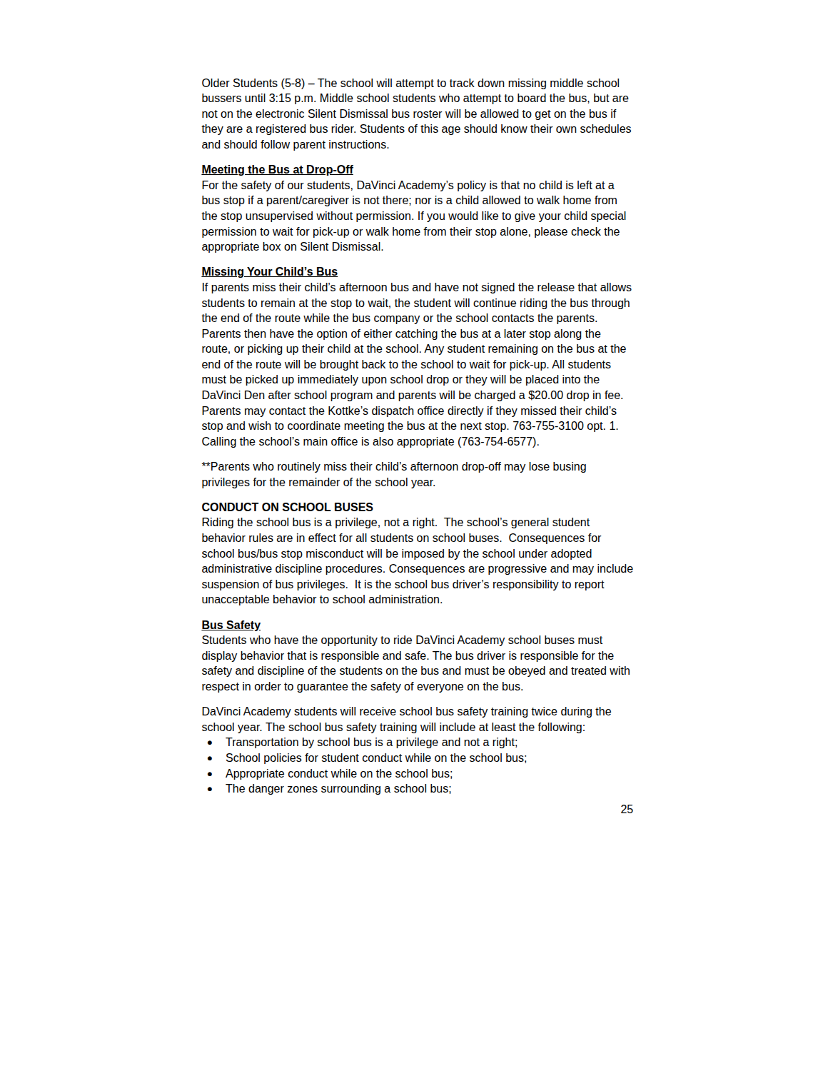Older Students (5-8) – The school will attempt to track down missing middle school bussers until 3:15 p.m. Middle school students who attempt to board the bus, but are not on the electronic Silent Dismissal bus roster will be allowed to get on the bus if they are a registered bus rider. Students of this age should know their own schedules and should follow parent instructions.
Meeting the Bus at Drop-Off
For the safety of our students, DaVinci Academy’s policy is that no child is left at a bus stop if a parent/caregiver is not there; nor is a child allowed to walk home from the stop unsupervised without permission. If you would like to give your child special permission to wait for pick-up or walk home from their stop alone, please check the appropriate box on Silent Dismissal.
Missing Your Child’s Bus
If parents miss their child’s afternoon bus and have not signed the release that allows students to remain at the stop to wait, the student will continue riding the bus through the end of the route while the bus company or the school contacts the parents. Parents then have the option of either catching the bus at a later stop along the route, or picking up their child at the school. Any student remaining on the bus at the end of the route will be brought back to the school to wait for pick-up. All students must be picked up immediately upon school drop or they will be placed into the DaVinci Den after school program and parents will be charged a $20.00 drop in fee. Parents may contact the Kottke’s dispatch office directly if they missed their child’s stop and wish to coordinate meeting the bus at the next stop. 763-755-3100 opt. 1. Calling the school’s main office is also appropriate (763-754-6577).
**Parents who routinely miss their child’s afternoon drop-off may lose busing privileges for the remainder of the school year.
CONDUCT ON SCHOOL BUSES
Riding the school bus is a privilege, not a right. The school’s general student behavior rules are in effect for all students on school buses. Consequences for school bus/bus stop misconduct will be imposed by the school under adopted administrative discipline procedures. Consequences are progressive and may include suspension of bus privileges. It is the school bus driver’s responsibility to report unacceptable behavior to school administration.
Bus Safety
Students who have the opportunity to ride DaVinci Academy school buses must display behavior that is responsible and safe. The bus driver is responsible for the safety and discipline of the students on the bus and must be obeyed and treated with respect in order to guarantee the safety of everyone on the bus.
DaVinci Academy students will receive school bus safety training twice during the school year. The school bus safety training will include at least the following:
Transportation by school bus is a privilege and not a right;
School policies for student conduct while on the school bus;
Appropriate conduct while on the school bus;
The danger zones surrounding a school bus;
25